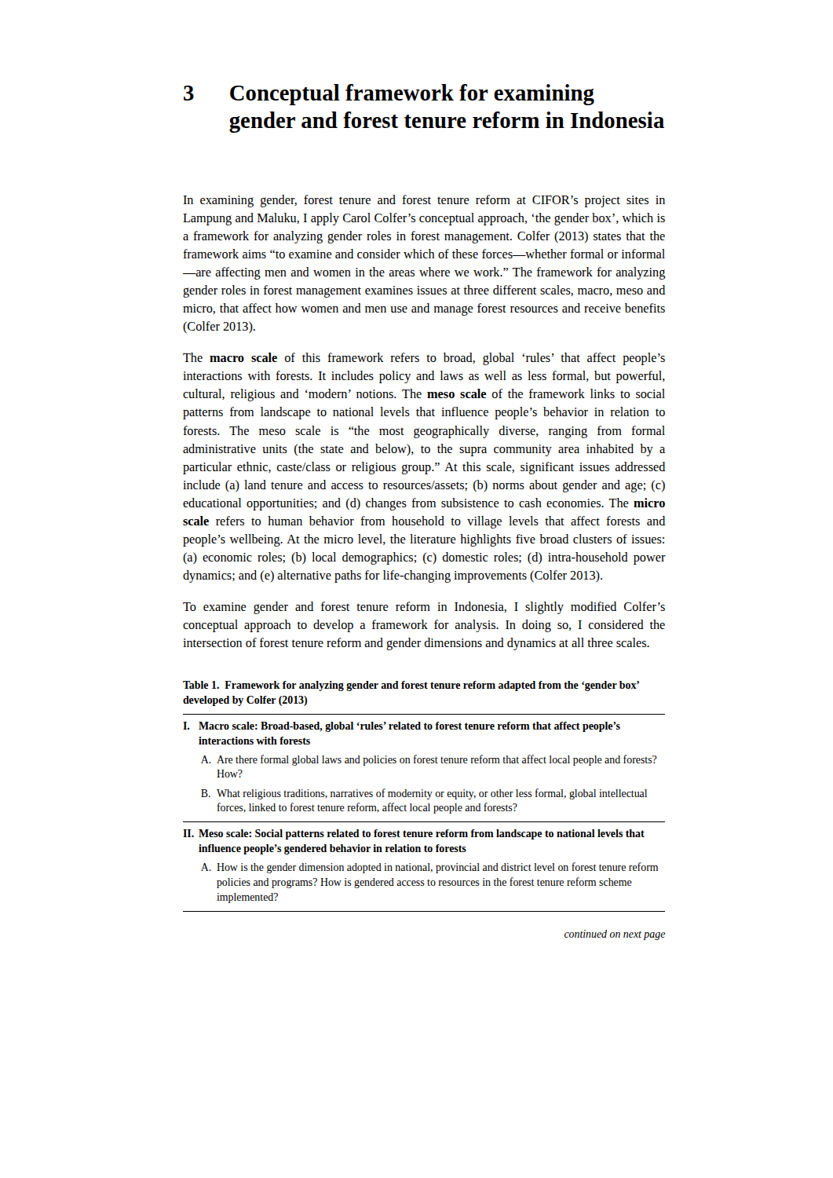3 Conceptual framework for examining gender and forest tenure reform in Indonesia
In examining gender, forest tenure and forest tenure reform at CIFOR’s project sites in Lampung and Maluku, I apply Carol Colfer’s conceptual approach, ‘the gender box’, which is a framework for analyzing gender roles in forest management. Colfer (2013) states that the framework aims “to examine and consider which of these forces—whether formal or informal—are affecting men and women in the areas where we work.” The framework for analyzing gender roles in forest management examines issues at three different scales, macro, meso and micro, that affect how women and men use and manage forest resources and receive benefits (Colfer 2013).
The macro scale of this framework refers to broad, global ‘rules’ that affect people’s interactions with forests. It includes policy and laws as well as less formal, but powerful, cultural, religious and ‘modern’ notions. The meso scale of the framework links to social patterns from landscape to national levels that influence people’s behavior in relation to forests. The meso scale is “the most geographically diverse, ranging from formal administrative units (the state and below), to the supra community area inhabited by a particular ethnic, caste/class or religious group.” At this scale, significant issues addressed include (a) land tenure and access to resources/assets; (b) norms about gender and age; (c) educational opportunities; and (d) changes from subsistence to cash economies. The micro scale refers to human behavior from household to village levels that affect forests and people’s wellbeing. At the micro level, the literature highlights five broad clusters of issues: (a) economic roles; (b) local demographics; (c) domestic roles; (d) intra-household power dynamics; and (e) alternative paths for life-changing improvements (Colfer 2013).
To examine gender and forest tenure reform in Indonesia, I slightly modified Colfer’s conceptual approach to develop a framework for analysis. In doing so, I considered the intersection of forest tenure reform and gender dimensions and dynamics at all three scales.
Table 1. Framework for analyzing gender and forest tenure reform adapted from the ‘gender box’ developed by Colfer (2013)
| I. Macro scale: Broad-based, global ‘rules’ related to forest tenure reform that affect people’s interactions with forests A. Are there formal global laws and policies on forest tenure reform that affect local people and forests? How? B. What religious traditions, narratives of modernity or equity, or other less formal, global intellectual forces, linked to forest tenure reform, affect local people and forests? |
| II. Meso scale: Social patterns related to forest tenure reform from landscape to national levels that influence people’s gendered behavior in relation to forests A. How is the gender dimension adopted in national, provincial and district level on forest tenure reform policies and programs? How is gendered access to resources in the forest tenure reform scheme implemented? |
continued on next page